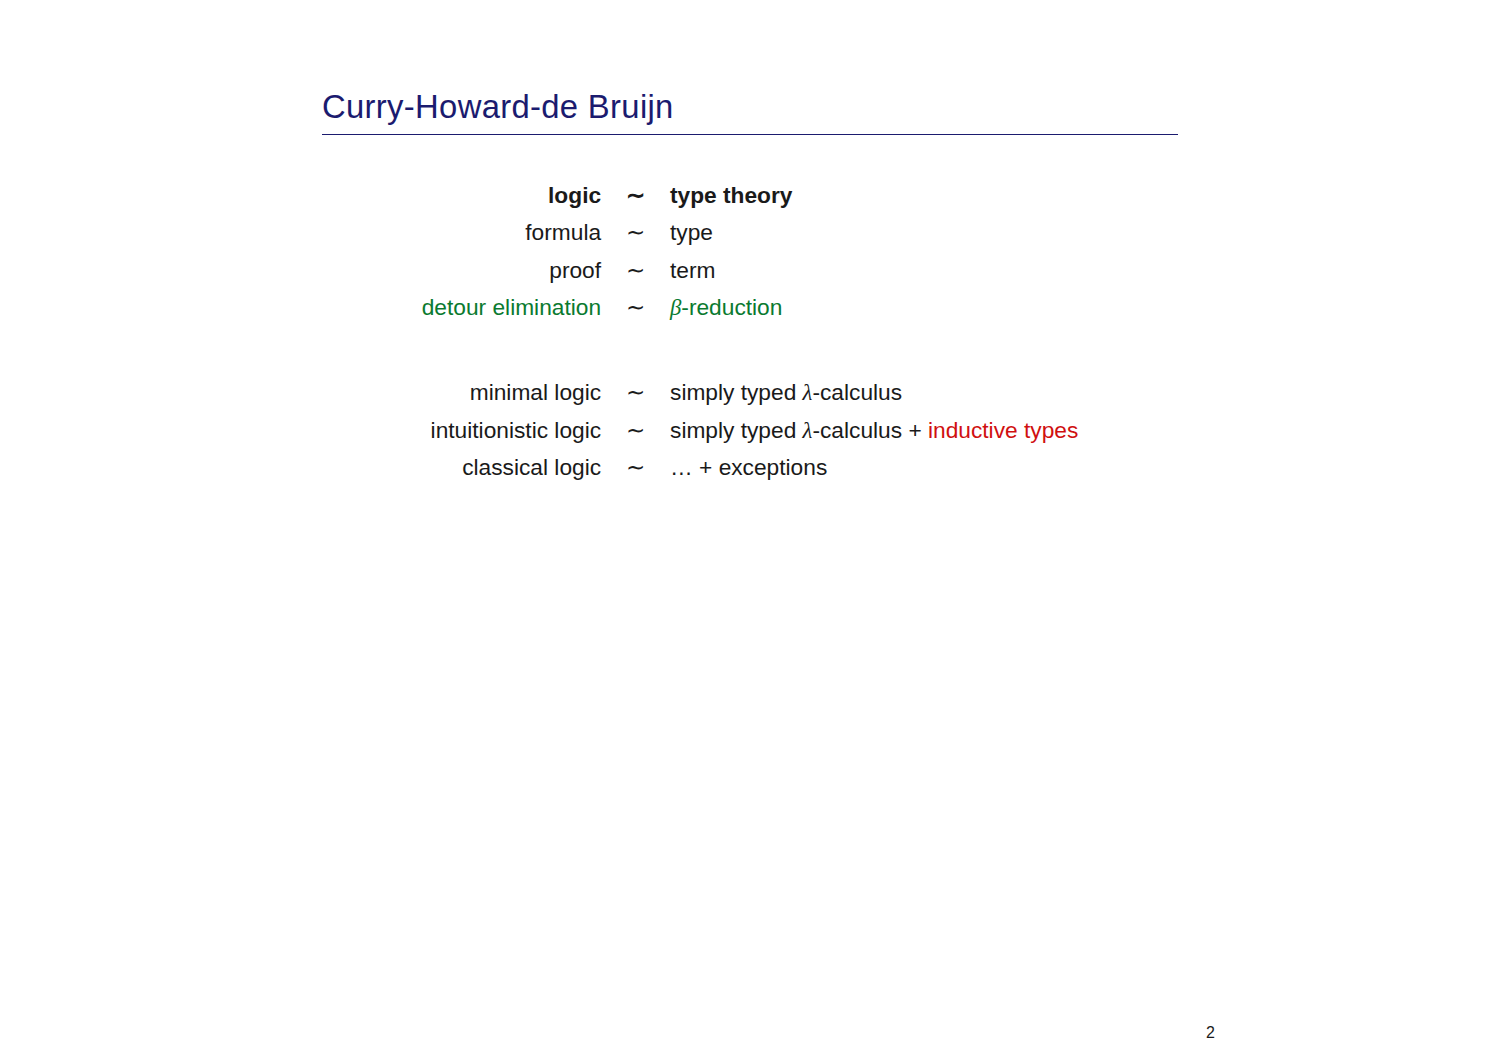Curry-Howard-de Bruijn
| logic | ∼ | type theory |
| formula | ∼ | type |
| proof | ∼ | term |
| detour elimination | ∼ | β -reduction |
| minimal logic | ∼ | simply typed λ -calculus |
| intuitionistic logic | ∼ | simply typed λ -calculus + inductive types |
| classical logic | ∼ | … + exceptions |
2